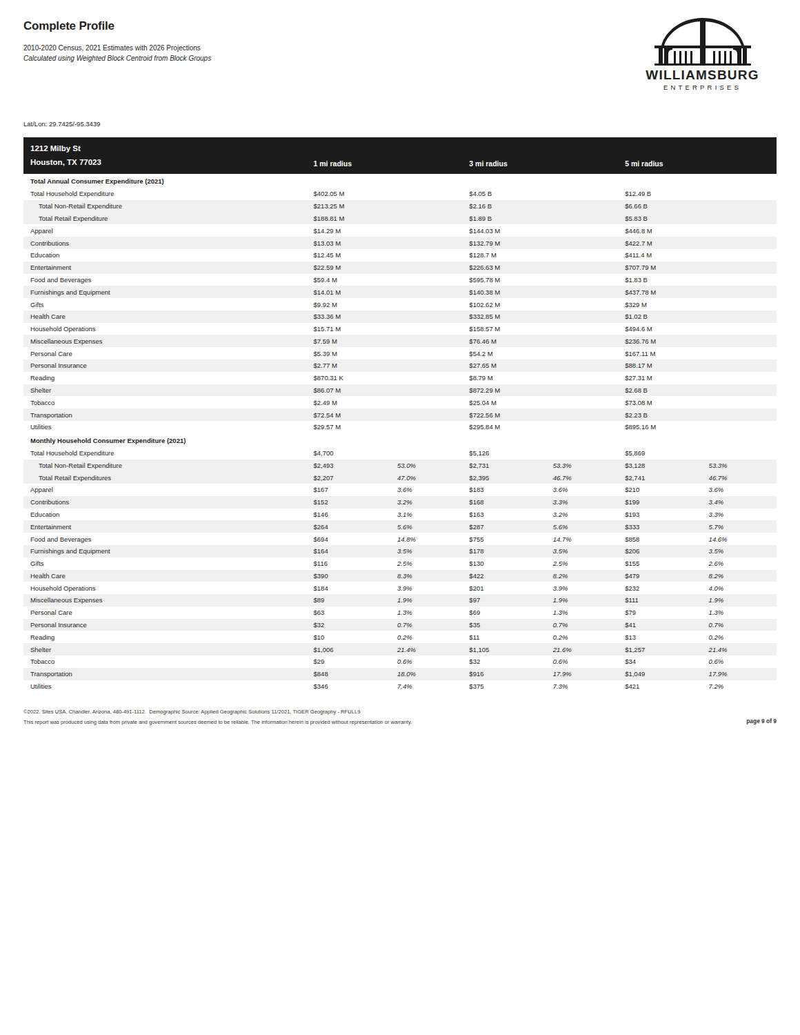Complete Profile
2010-2020 Census, 2021 Estimates with 2026 Projections
Calculated using Weighted Block Centroid from Block Groups
WILLIAMSBURG
ENTERPRISES
Lat/Lon: 29.7425/-95.3439
| 1212 Milby St Houston, TX 77023 | 1 mi radius | 3 mi radius | 5 mi radius |
| --- | --- | --- | --- |
| Total Annual Consumer Expenditure (2021) |
| Total Household Expenditure | $402.05 M | | $4.05 B | | $12.49 B | |
| Total Non-Retail Expenditure | $213.25 M | | $2.16 B | | $6.66 B | |
| Total Retail Expenditure | $188.81 M | | $1.89 B | | $5.83 B | |
| Apparel | $14.29 M | | $144.03 M | | $446.8 M | |
| Contributions | $13.03 M | | $132.79 M | | $422.7 M | |
| Education | $12.45 M | | $128.7 M | | $411.4 M | |
| Entertainment | $22.59 M | | $226.63 M | | $707.79 M | |
| Food and Beverages | $59.4 M | | $595.78 M | | $1.83 B | |
| Furnishings and Equipment | $14.01 M | | $140.38 M | | $437.78 M | |
| Gifts | $9.92 M | | $102.62 M | | $329 M | |
| Health Care | $33.36 M | | $332.85 M | | $1.02 B | |
| Household Operations | $15.71 M | | $158.57 M | | $494.6 M | |
| Miscellaneous Expenses | $7.59 M | | $76.46 M | | $236.76 M | |
| Personal Care | $5.39 M | | $54.2 M | | $167.11 M | |
| Personal Insurance | $2.77 M | | $27.65 M | | $88.17 M | |
| Reading | $870.31 K | | $8.79 M | | $27.31 M | |
| Shelter | $86.07 M | | $872.29 M | | $2.68 B | |
| Tobacco | $2.49 M | | $25.04 M | | $73.08 M | |
| Transportation | $72.54 M | | $722.56 M | | $2.23 B | |
| Utilities | $29.57 M | | $295.84 M | | $895.16 M | |
| Monthly Household Consumer Expenditure (2021) |
| Total Household Expenditure | $4,700 | | $5,126 | | $5,869 | |
| Total Non-Retail Expenditure | $2,493 | 53.0% | $2,731 | 53.3% | $3,128 | 53.3% |
| Total Retail Expenditures | $2,207 | 47.0% | $2,395 | 46.7% | $2,741 | 46.7% |
| Apparel | $167 | 3.6% | $183 | 3.6% | $210 | 3.6% |
| Contributions | $152 | 3.2% | $168 | 3.3% | $199 | 3.4% |
| Education | $146 | 3.1% | $163 | 3.2% | $193 | 3.3% |
| Entertainment | $264 | 5.6% | $287 | 5.6% | $333 | 5.7% |
| Food and Beverages | $694 | 14.8% | $755 | 14.7% | $858 | 14.6% |
| Furnishings and Equipment | $164 | 3.5% | $178 | 3.5% | $206 | 3.5% |
| Gifts | $116 | 2.5% | $130 | 2.5% | $155 | 2.6% |
| Health Care | $390 | 8.3% | $422 | 8.2% | $479 | 8.2% |
| Household Operations | $184 | 3.9% | $201 | 3.9% | $232 | 4.0% |
| Miscellaneous Expenses | $89 | 1.9% | $97 | 1.9% | $111 | 1.9% |
| Personal Care | $63 | 1.3% | $69 | 1.3% | $79 | 1.3% |
| Personal Insurance | $32 | 0.7% | $35 | 0.7% | $41 | 0.7% |
| Reading | $10 | 0.2% | $11 | 0.2% | $13 | 0.2% |
| Shelter | $1,006 | 21.4% | $1,105 | 21.6% | $1,257 | 21.4% |
| Tobacco | $29 | 0.6% | $32 | 0.6% | $34 | 0.6% |
| Transportation | $848 | 18.0% | $916 | 17.9% | $1,049 | 17.9% |
| Utilities | $346 | 7.4% | $375 | 7.3% | $421 | 7.2% |
©2022, Sites USA, Chandler, Arizona, 480-491-1112 Demographic Source: Applied Geographic Solutions 11/2021, TIGER Geography - RFULL9
This report was produced using data from private and government sources deemed to be reliable. The information herein is provided without representation or warranty. page 9 of 9